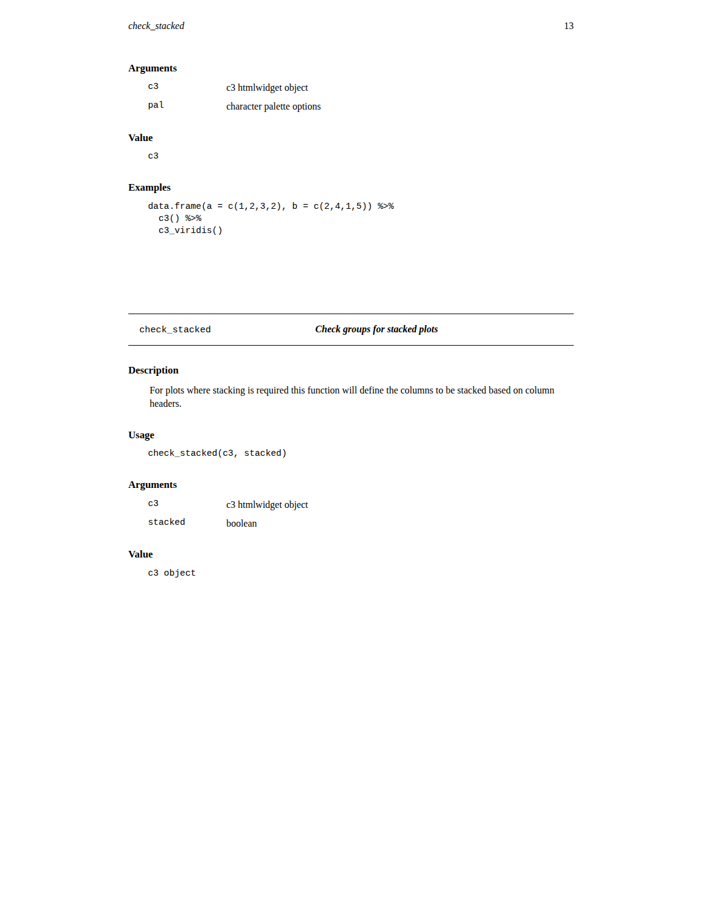check_stacked 13
Arguments
c3
c3 htmlwidget object
pal
character palette options
Value
c3
Examples
data.frame(a = c(1,2,3,2), b = c(2,4,1,5)) %>%
  c3() %>%
  c3_viridis()
check_stacked Check groups for stacked plots
Description
For plots where stacking is required this function will define the columns to be stacked based on column headers.
Usage
check_stacked(c3, stacked)
Arguments
c3
c3 htmlwidget object
stacked
boolean
Value
c3 object